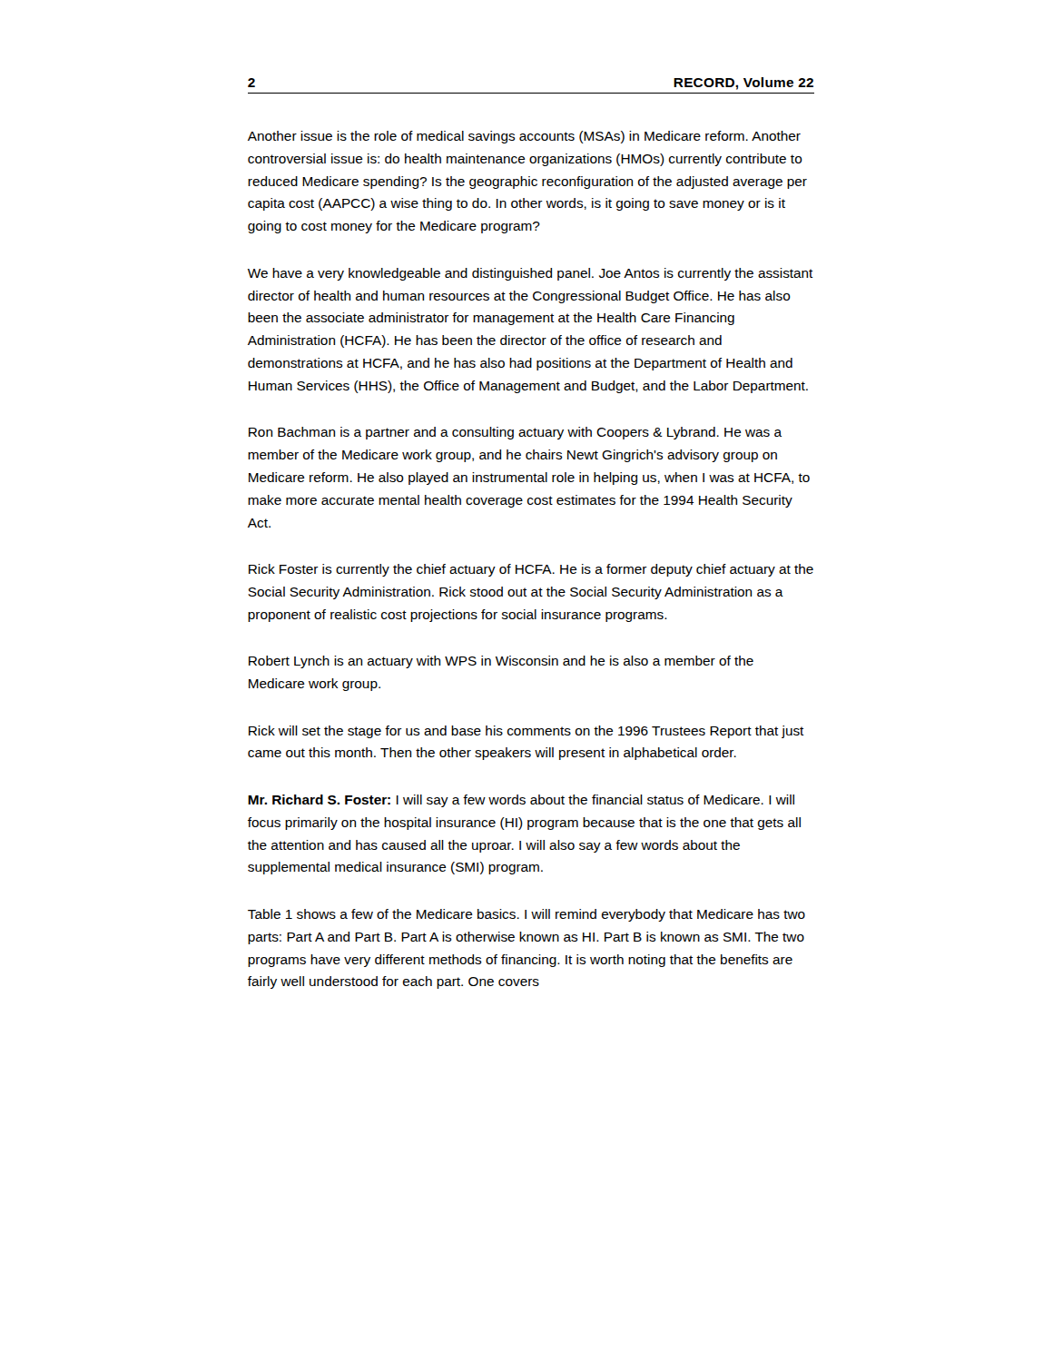2 RECORD, Volume 22
Another issue is the role of medical savings accounts (MSAs) in Medicare reform. Another controversial issue is: do health maintenance organizations (HMOs) currently contribute to reduced Medicare spending? Is the geographic reconfiguration of the adjusted average per capita cost (AAPCC) a wise thing to do. In other words, is it going to save money or is it going to cost money for the Medicare program?
We have a very knowledgeable and distinguished panel. Joe Antos is currently the assistant director of health and human resources at the Congressional Budget Office. He has also been the associate administrator for management at the Health Care Financing Administration (HCFA). He has been the director of the office of research and demonstrations at HCFA, and he has also had positions at the Department of Health and Human Services (HHS), the Office of Management and Budget, and the Labor Department.
Ron Bachman is a partner and a consulting actuary with Coopers & Lybrand. He was a member of the Medicare work group, and he chairs Newt Gingrich's advisory group on Medicare reform. He also played an instrumental role in helping us, when I was at HCFA, to make more accurate mental health coverage cost estimates for the 1994 Health Security Act.
Rick Foster is currently the chief actuary of HCFA. He is a former deputy chief actuary at the Social Security Administration. Rick stood out at the Social Security Administration as a proponent of realistic cost projections for social insurance programs.
Robert Lynch is an actuary with WPS in Wisconsin and he is also a member of the Medicare work group.
Rick will set the stage for us and base his comments on the 1996 Trustees Report that just came out this month. Then the other speakers will present in alphabetical order.
Mr. Richard S. Foster: I will say a few words about the financial status of Medicare. I will focus primarily on the hospital insurance (HI) program because that is the one that gets all the attention and has caused all the uproar. I will also say a few words about the supplemental medical insurance (SMI) program.
Table 1 shows a few of the Medicare basics. I will remind everybody that Medicare has two parts: Part A and Part B. Part A is otherwise known as HI. Part B is known as SMI. The two programs have very different methods of financing. It is worth noting that the benefits are fairly well understood for each part. One covers